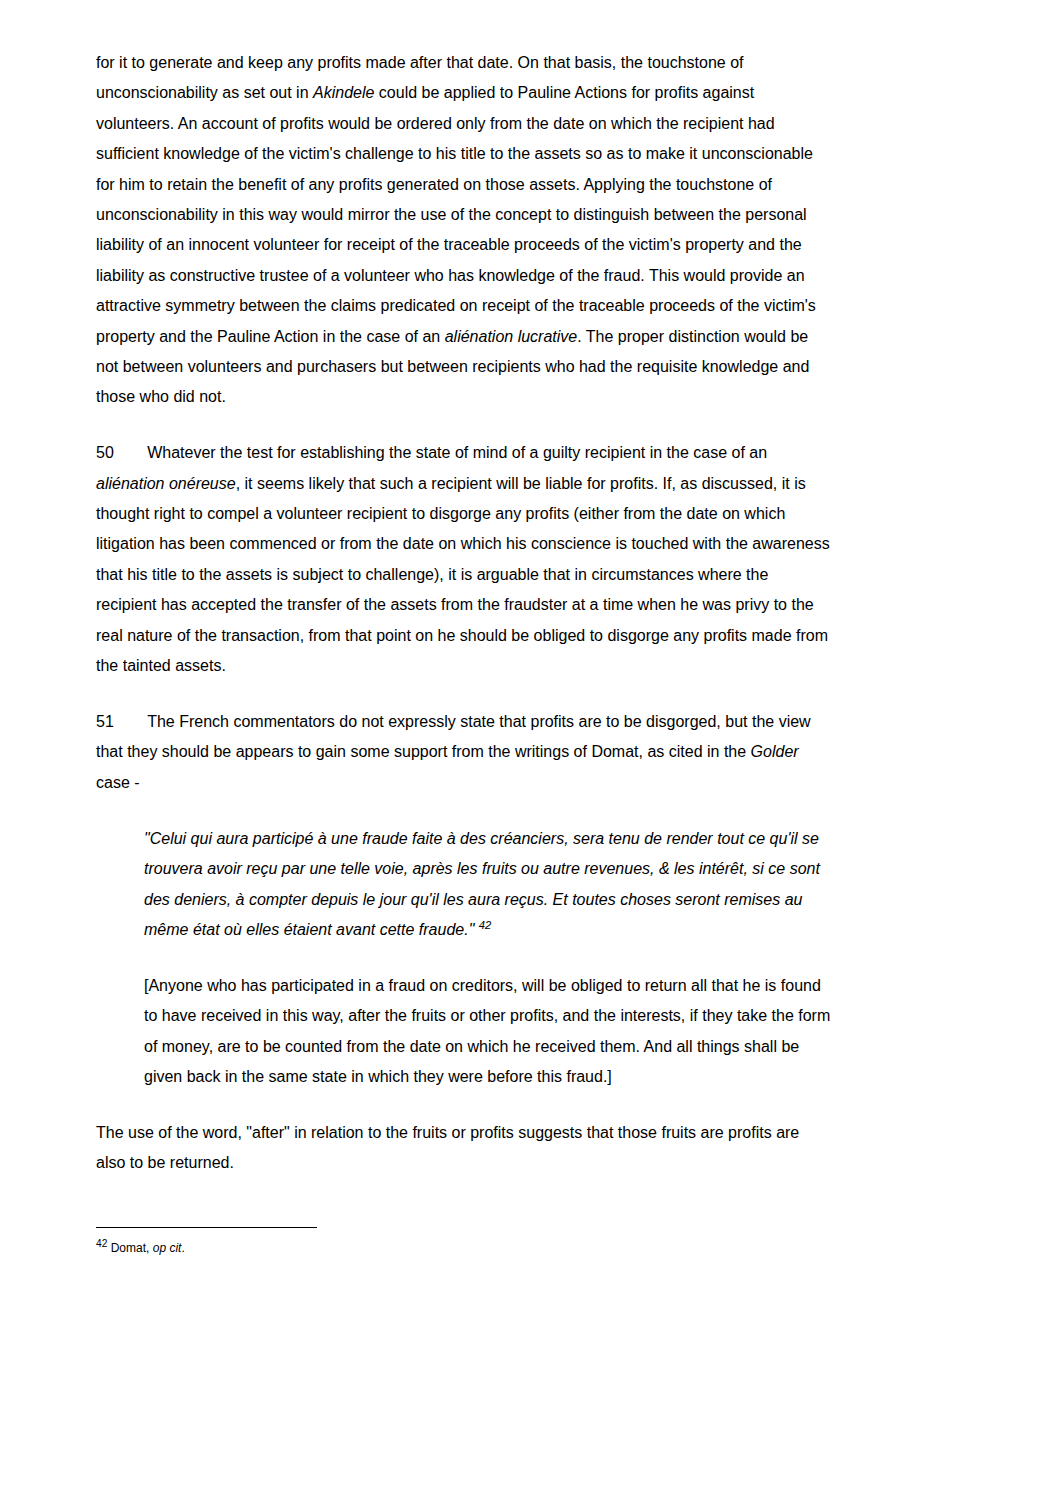for it to generate and keep any profits made after that date. On that basis, the touchstone of unconscionability as set out in Akindele could be applied to Pauline Actions for profits against volunteers. An account of profits would be ordered only from the date on which the recipient had sufficient knowledge of the victim's challenge to his title to the assets so as to make it unconscionable for him to retain the benefit of any profits generated on those assets. Applying the touchstone of unconscionability in this way would mirror the use of the concept to distinguish between the personal liability of an innocent volunteer for receipt of the traceable proceeds of the victim's property and the liability as constructive trustee of a volunteer who has knowledge of the fraud. This would provide an attractive symmetry between the claims predicated on receipt of the traceable proceeds of the victim's property and the Pauline Action in the case of an aliénation lucrative. The proper distinction would be not between volunteers and purchasers but between recipients who had the requisite knowledge and those who did not.
50 Whatever the test for establishing the state of mind of a guilty recipient in the case of an aliénation onéreuse, it seems likely that such a recipient will be liable for profits. If, as discussed, it is thought right to compel a volunteer recipient to disgorge any profits (either from the date on which litigation has been commenced or from the date on which his conscience is touched with the awareness that his title to the assets is subject to challenge), it is arguable that in circumstances where the recipient has accepted the transfer of the assets from the fraudster at a time when he was privy to the real nature of the transaction, from that point on he should be obliged to disgorge any profits made from the tainted assets.
51 The French commentators do not expressly state that profits are to be disgorged, but the view that they should be appears to gain some support from the writings of Domat, as cited in the Golder case -
"Celui qui aura participé à une fraude faite à des créanciers, sera tenu de render tout ce qu'il se trouvera avoir reçu par une telle voie, après les fruits ou autre revenues, & les intérêt, si ce sont des deniers, à compter depuis le jour qu'il les aura reçus. Et toutes choses seront remises au même état où elles étaient avant cette fraude." 42
[Anyone who has participated in a fraud on creditors, will be obliged to return all that he is found to have received in this way, after the fruits or other profits, and the interests, if they take the form of money, are to be counted from the date on which he received them. And all things shall be given back in the same state in which they were before this fraud.]
The use of the word, "after" in relation to the fruits or profits suggests that those fruits are profits are also to be returned.
42 Domat, op cit.